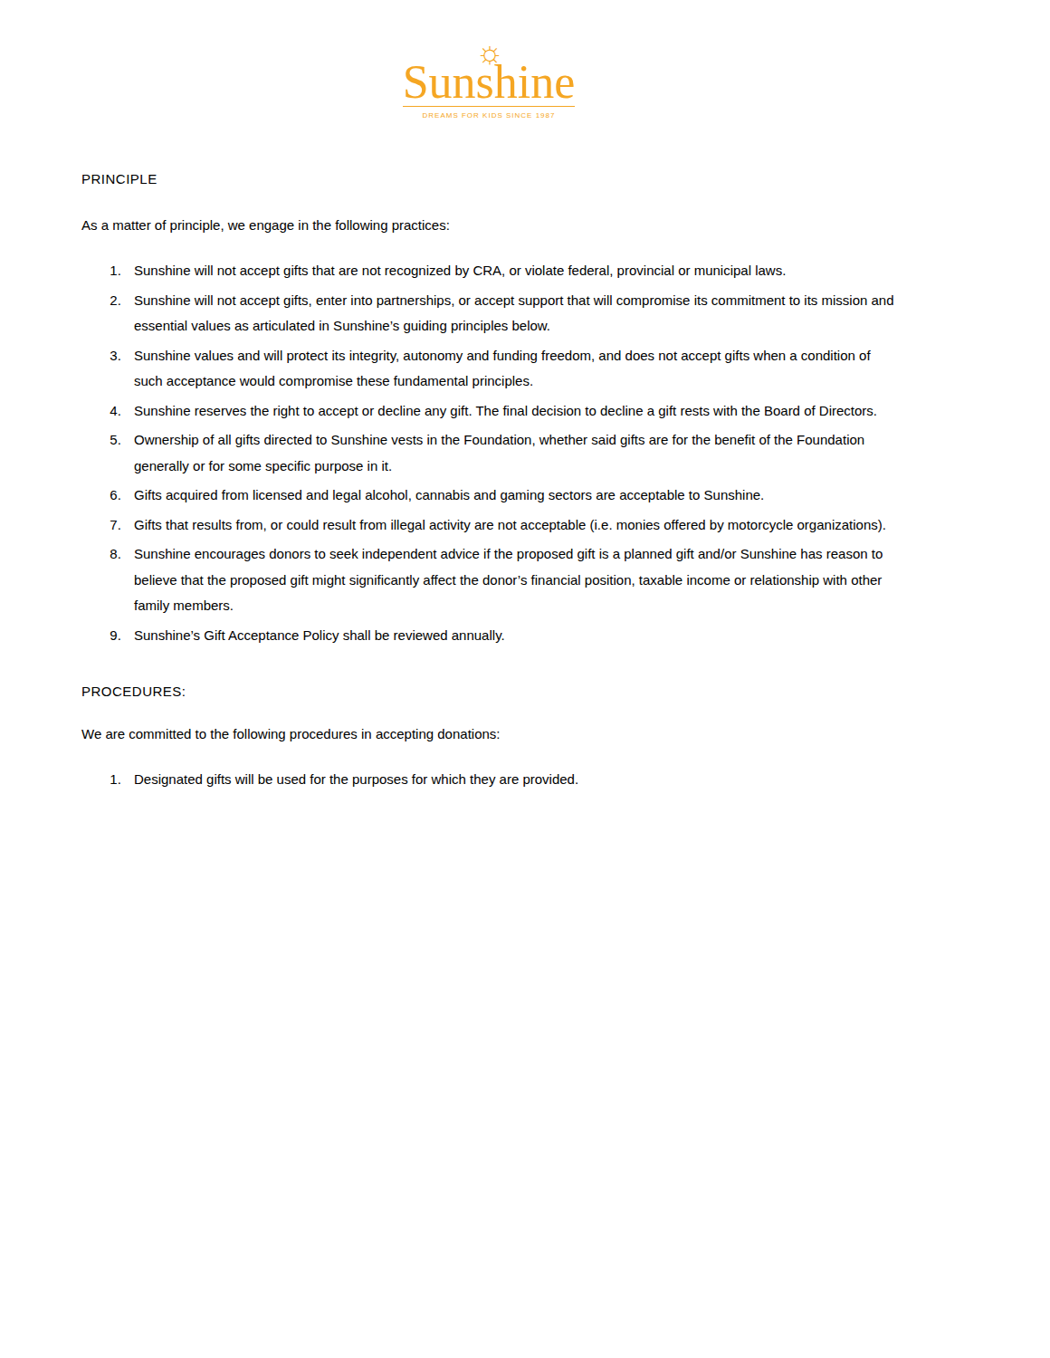☼
Sunshine
Dreams for Kids since 1987
PRINCIPLE
As a matter of principle, we engage in the following practices:
Sunshine will not accept gifts that are not recognized by CRA, or violate federal, provincial or municipal laws.
Sunshine will not accept gifts, enter into partnerships, or accept support that will compromise its commitment to its mission and essential values as articulated in Sunshine’s guiding principles below.
Sunshine values and will protect its integrity, autonomy and funding freedom, and does not accept gifts when a condition of such acceptance would compromise these fundamental principles.
Sunshine reserves the right to accept or decline any gift. The final decision to decline a gift rests with the Board of Directors.
Ownership of all gifts directed to Sunshine vests in the Foundation, whether said gifts are for the benefit of the Foundation generally or for some specific purpose in it.
Gifts acquired from licensed and legal alcohol, cannabis and gaming sectors are acceptable to Sunshine.
Gifts that results from, or could result from illegal activity are not acceptable (i.e. monies offered by motorcycle organizations).
Sunshine encourages donors to seek independent advice if the proposed gift is a planned gift and/or Sunshine has reason to believe that the proposed gift might significantly affect the donor’s financial position, taxable income or relationship with other family members.
Sunshine’s Gift Acceptance Policy shall be reviewed annually.
PROCEDURES:
We are committed to the following procedures in accepting donations:
Designated gifts will be used for the purposes for which they are provided.